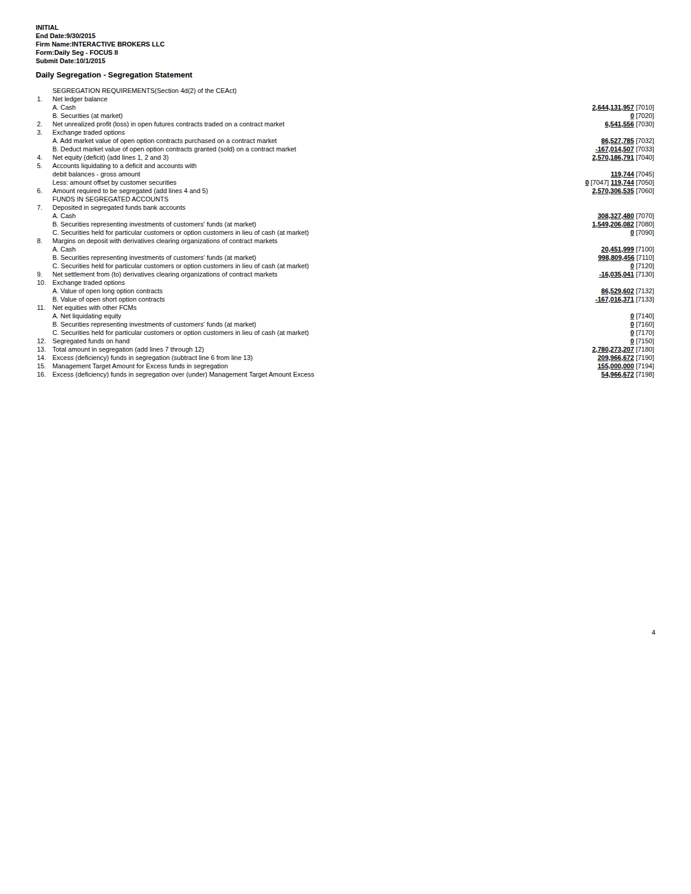INITIAL
End Date:9/30/2015
Firm Name:INTERACTIVE BROKERS LLC
Form:Daily Seg - FOCUS II
Submit Date:10/1/2015
Daily Segregation - Segregation Statement
| | SEGREGATION REQUIREMENTS(Section 4d(2) of the CEAct) | |
| 1. | Net ledger balance | |
| | A. Cash | 2,644,131,957 [7010] |
| | B. Securities (at market) | 0 [7020] |
| 2. | Net unrealized profit (loss) in open futures contracts traded on a contract market | 6,541,556 [7030] |
| 3. | Exchange traded options | |
| | A. Add market value of open option contracts purchased on a contract market | 86,527,785 [7032] |
| | B. Deduct market value of open option contracts granted (sold) on a contract market | -167,014,507 [7033] |
| 4. | Net equity (deficit) (add lines 1, 2 and 3) | 2,570,186,791 [7040] |
| 5. | Accounts liquidating to a deficit and accounts with | |
| | debit balances - gross amount | 119,744 [7045] |
| | Less: amount offset by customer securities | 0 [7047] 119,744 [7050] |
| 6. | Amount required to be segregated (add lines 4 and 5) | 2,570,306,535 [7060] |
| | FUNDS IN SEGREGATED ACCOUNTS | |
| 7. | Deposited in segregated funds bank accounts | |
| | A. Cash | 308,327,480 [7070] |
| | B. Securities representing investments of customers' funds (at market) | 1,549,206,082 [7080] |
| | C. Securities held for particular customers or option customers in lieu of cash (at market) | 0 [7090] |
| 8. | Margins on deposit with derivatives clearing organizations of contract markets | |
| | A. Cash | 20,451,999 [7100] |
| | B. Securities representing investments of customers' funds (at market) | 998,809,456 [7110] |
| | C. Securities held for particular customers or option customers in lieu of cash (at market) | 0 [7120] |
| 9. | Net settlement from (to) derivatives clearing organizations of contract markets | -16,035,041 [7130] |
| 10. | Exchange traded options | |
| | A. Value of open long option contracts | 86,529,602 [7132] |
| | B. Value of open short option contracts | -167,016,371 [7133] |
| 11. | Net equities with other FCMs | |
| | A. Net liquidating equity | 0 [7140] |
| | B. Securities representing investments of customers' funds (at market) | 0 [7160] |
| | C. Securities held for particular customers or option customers in lieu of cash (at market) | 0 [7170] |
| 12. | Segregated funds on hand | 0 [7150] |
| 13. | Total amount in segregation (add lines 7 through 12) | 2,780,273,207 [7180] |
| 14. | Excess (deficiency) funds in segregation (subtract line 6 from line 13) | 209,966,672 [7190] |
| 15. | Management Target Amount for Excess funds in segregation | 155,000,000 [7194] |
| 16. | Excess (deficiency) funds in segregation over (under) Management Target Amount Excess | 54,966,672 [7198] |
4